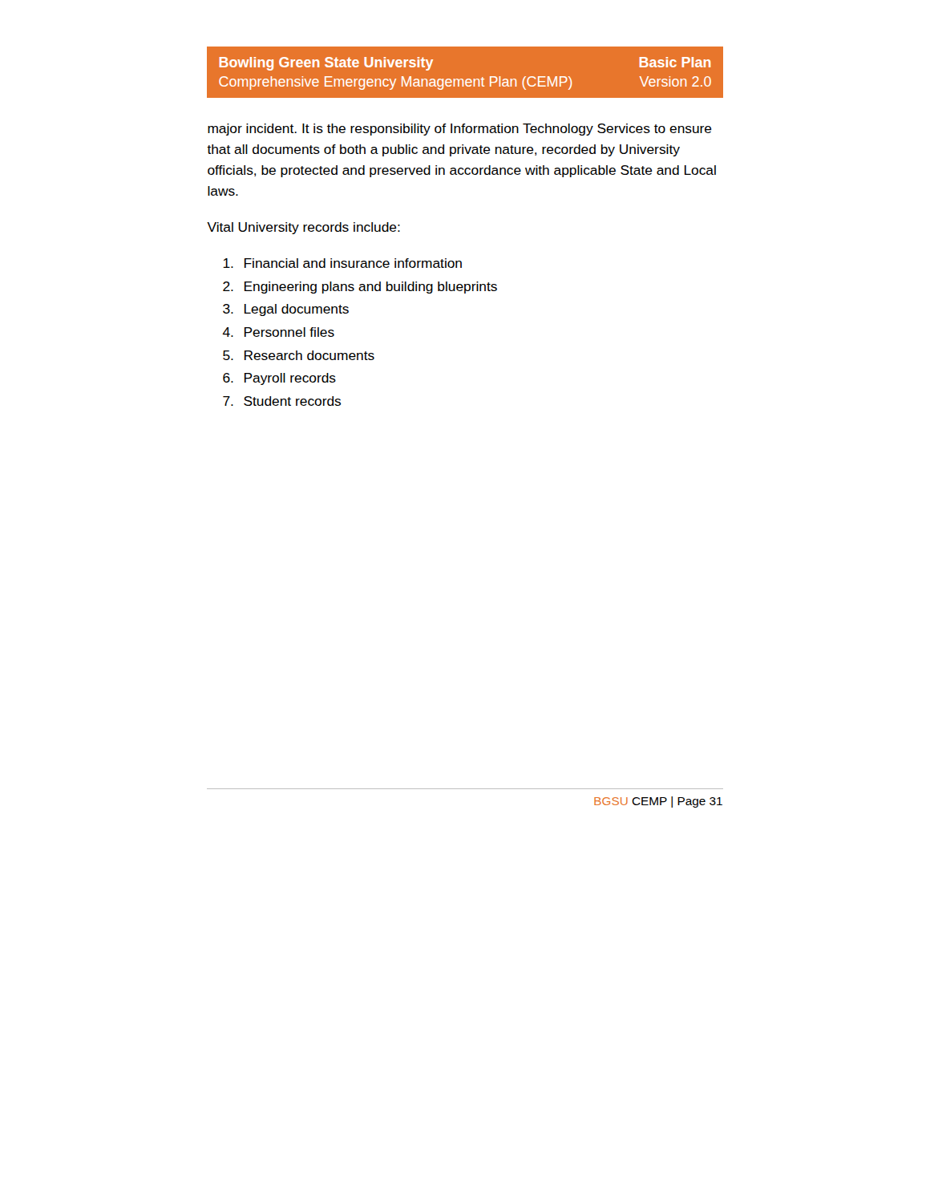Bowling Green State University
Comprehensive Emergency Management Plan (CEMP)
Basic Plan
Version 2.0
major incident. It is the responsibility of Information Technology Services to ensure that all documents of both a public and private nature, recorded by University officials, be protected and preserved in accordance with applicable State and Local laws.
Vital University records include:
Financial and insurance information
Engineering plans and building blueprints
Legal documents
Personnel files
Research documents
Payroll records
Student records
BGSU CEMP | Page 31